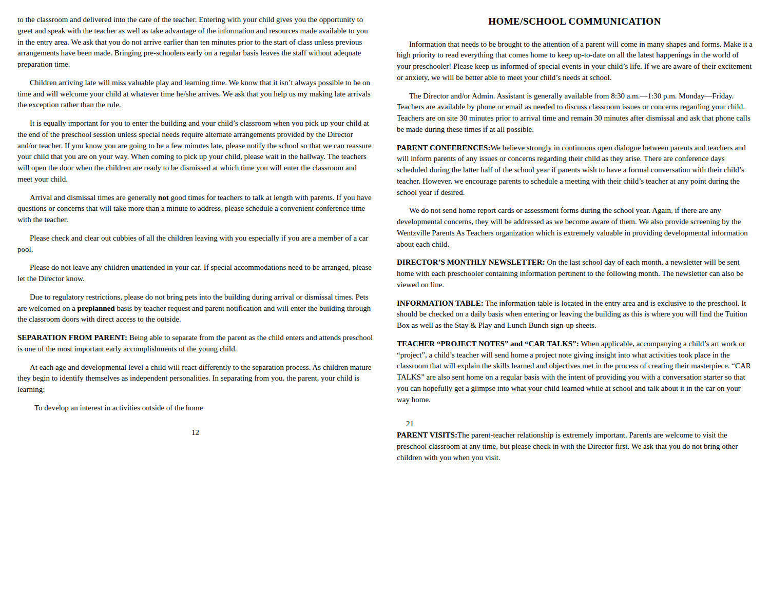to the classroom and delivered into the care of the teacher. Entering with your child gives you the opportunity to greet and speak with the teacher as well as take advantage of the information and resources made available to you in the entry area. We ask that you do not arrive earlier than ten minutes prior to the start of class unless previous arrangements have been made. Bringing pre-schoolers early on a regular basis leaves the staff without adequate preparation time.
Children arriving late will miss valuable play and learning time. We know that it isn’t always possible to be on time and will welcome your child at whatever time he/she arrives. We ask that you help us my making late arrivals the exception rather than the rule.
It is equally important for you to enter the building and your child’s classroom when you pick up your child at the end of the preschool session unless special needs require alternate arrangements provided by the Director and/or teacher. If you know you are going to be a few minutes late, please notify the school so that we can reassure your child that you are on your way. When coming to pick up your child, please wait in the hallway. The teachers will open the door when the children are ready to be dismissed at which time you will enter the classroom and meet your child.
Arrival and dismissal times are generally not good times for teachers to talk at length with parents. If you have questions or concerns that will take more than a minute to address, please schedule a convenient conference time with the teacher.
Please check and clear out cubbies of all the children leaving with you especially if you are a member of a car pool.
Please do not leave any children unattended in your car. If special accommodations need to be arranged, please let the Director know.
Due to regulatory restrictions, please do not bring pets into the building during arrival or dismissal times. Pets are welcomed on a preplanned basis by teacher request and parent notification and will enter the building through the classroom doors with direct access to the outside.
SEPARATION FROM PARENT: Being able to separate from the parent as the child enters and attends preschool is one of the most important early accomplishments of the young child.
At each age and developmental level a child will react differently to the separation process. As children mature they begin to identify themselves as independent personalities. In separating from you, the parent, your child is learning:
To develop an interest in activities outside of the home
12
HOME/SCHOOL COMMUNICATION
Information that needs to be brought to the attention of a parent will come in many shapes and forms. Make it a high priority to read everything that comes home to keep up-to-date on all the latest happenings in the world of your preschooler! Please keep us informed of special events in your child’s life. If we are aware of their excitement or anxiety, we will be better able to meet your child’s needs at school.
The Director and/or Admin. Assistant is generally available from 8:30 a.m.—1:30 p.m. Monday—Friday. Teachers are available by phone or email as needed to discuss classroom issues or concerns regarding your child. Teachers are on site 30 minutes prior to arrival time and remain 30 minutes after dismissal and ask that phone calls be made during these times if at all possible.
PARENT CONFERENCES: We believe strongly in continuous open dialogue between parents and teachers and will inform parents of any issues or concerns regarding their child as they arise. There are conference days scheduled during the latter half of the school year if parents wish to have a formal conversation with their child’s teacher. However, we encourage parents to schedule a meeting with their child’s teacher at any point during the school year if desired.
We do not send home report cards or assessment forms during the school year. Again, if there are any developmental concerns, they will be addressed as we become aware of them. We also provide screening by the Wentzville Parents As Teachers organization which is extremely valuable in providing developmental information about each child.
DIRECTOR’S MONTHLY NEWSLETTER: On the last school day of each month, a newsletter will be sent home with each preschooler containing information pertinent to the following month. The newsletter can also be viewed on line.
INFORMATION TABLE: The information table is located in the entry area and is exclusive to the preschool. It should be checked on a daily basis when entering or leaving the building as this is where you will find the Tuition Box as well as the Stay & Play and Lunch Bunch sign-up sheets.
TEACHER “PROJECT NOTES” and “CAR TALKS”: When applicable, accompanying a child’s art work or “project”, a child’s teacher will send home a project note giving insight into what activities took place in the classroom that will explain the skills learned and objectives met in the process of creating their masterpiece. “CAR TALKS” are also sent home on a regular basis with the intent of providing you with a conversation starter so that you can hopefully get a glimpse into what your child learned while at school and talk about it in the car on your way home.
21
PARENT VISITS: The parent-teacher relationship is extremely important. Parents are welcome to visit the preschool classroom at any time, but please check in with the Director first. We ask that you do not bring other children with you when you visit.